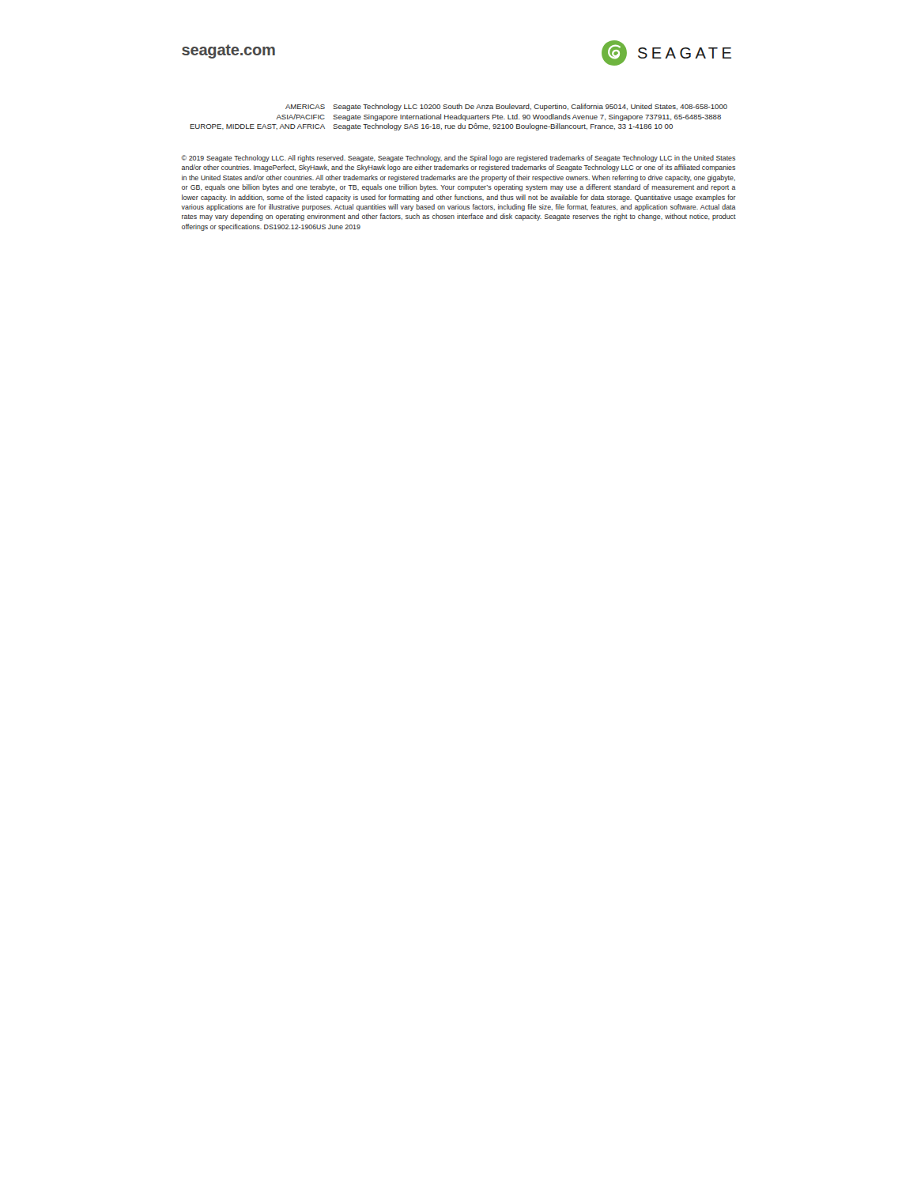seagate.com
SEAGATE
AMERICAS
Seagate Technology LLC 10200 South De Anza Boulevard, Cupertino, California 95014, United States, 408-658-1000
ASIA/PACIFIC
Seagate Singapore International Headquarters Pte. Ltd. 90 Woodlands Avenue 7, Singapore 737911, 65-6485-3888
EUROPE, MIDDLE EAST, AND AFRICA
Seagate Technology SAS 16-18, rue du Dôme, 92100 Boulogne-Billancourt, France, 33 1-4186 10 00
© 2019 Seagate Technology LLC. All rights reserved. Seagate, Seagate Technology, and the Spiral logo are registered trademarks of Seagate Technology LLC in the United States and/or other countries. ImagePerfect, SkyHawk, and the SkyHawk logo are either trademarks or registered trademarks of Seagate Technology LLC or one of its affiliated companies in the United States and/or other countries. All other trademarks or registered trademarks are the property of their respective owners. When referring to drive capacity, one gigabyte, or GB, equals one billion bytes and one terabyte, or TB, equals one trillion bytes. Your computer’s operating system may use a different standard of measurement and report a lower capacity. In addition, some of the listed capacity is used for formatting and other functions, and thus will not be available for data storage. Quantitative usage examples for various applications are for illustrative purposes. Actual quantities will vary based on various factors, including file size, file format, features, and application software. Actual data rates may vary depending on operating environment and other factors, such as chosen interface and disk capacity. Seagate reserves the right to change, without notice, product offerings or specifications. DS1902.12-1906US June 2019